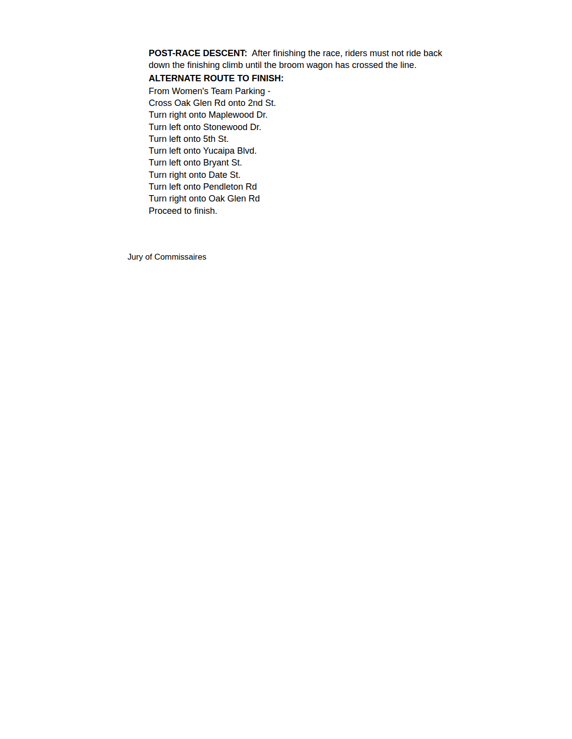POST-RACE DESCENT: After finishing the race, riders must not ride back down the finishing climb until the broom wagon has crossed the line.
ALTERNATE ROUTE TO FINISH:
From Women's Team Parking -
Cross Oak Glen Rd onto 2nd St.
Turn right onto Maplewood Dr.
Turn left onto Stonewood Dr.
Turn left onto 5th St.
Turn left onto Yucaipa Blvd.
Turn left onto Bryant St.
Turn right onto Date St.
Turn left onto Pendleton Rd
Turn right onto Oak Glen Rd
Proceed to finish.
Jury of Commissaires